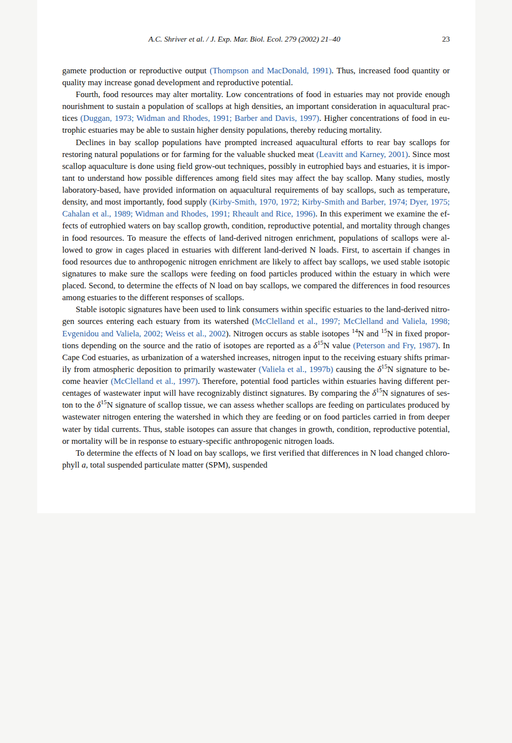A.C. Shriver et al. / J. Exp. Mar. Biol. Ecol. 279 (2002) 21–40 23
gamete production or reproductive output (Thompson and MacDonald, 1991). Thus, increased food quantity or quality may increase gonad development and reproductive potential.
Fourth, food resources may alter mortality. Low concentrations of food in estuaries may not provide enough nourishment to sustain a population of scallops at high densities, an important consideration in aquacultural practices (Duggan, 1973; Widman and Rhodes, 1991; Barber and Davis, 1997). Higher concentrations of food in eutrophic estuaries may be able to sustain higher density populations, thereby reducing mortality.
Declines in bay scallop populations have prompted increased aquacultural efforts to rear bay scallops for restoring natural populations or for farming for the valuable shucked meat (Leavitt and Karney, 2001). Since most scallop aquaculture is done using field grow-out techniques, possibly in eutrophied bays and estuaries, it is important to understand how possible differences among field sites may affect the bay scallop. Many studies, mostly laboratory-based, have provided information on aquacultural requirements of bay scallops, such as temperature, density, and most importantly, food supply (Kirby-Smith, 1970, 1972; Kirby-Smith and Barber, 1974; Dyer, 1975; Cahalan et al., 1989; Widman and Rhodes, 1991; Rheault and Rice, 1996). In this experiment we examine the effects of eutrophied waters on bay scallop growth, condition, reproductive potential, and mortality through changes in food resources. To measure the effects of land-derived nitrogen enrichment, populations of scallops were allowed to grow in cages placed in estuaries with different land-derived N loads. First, to ascertain if changes in food resources due to anthropogenic nitrogen enrichment are likely to affect bay scallops, we used stable isotopic signatures to make sure the scallops were feeding on food particles produced within the estuary in which were placed. Second, to determine the effects of N load on bay scallops, we compared the differences in food resources among estuaries to the different responses of scallops.
Stable isotopic signatures have been used to link consumers within specific estuaries to the land-derived nitrogen sources entering each estuary from its watershed (McClelland et al., 1997; McClelland and Valiela, 1998; Evgenidou and Valiela, 2002; Weiss et al., 2002). Nitrogen occurs as stable isotopes 14N and 15N in fixed proportions depending on the source and the ratio of isotopes are reported as a δ15N value (Peterson and Fry, 1987). In Cape Cod estuaries, as urbanization of a watershed increases, nitrogen input to the receiving estuary shifts primarily from atmospheric deposition to primarily wastewater (Valiela et al., 1997b) causing the δ15N signature to become heavier (McClelland et al., 1997). Therefore, potential food particles within estuaries having different percentages of wastewater input will have recognizably distinct signatures. By comparing the δ15N signatures of seston to the δ15N signature of scallop tissue, we can assess whether scallops are feeding on particulates produced by wastewater nitrogen entering the watershed in which they are feeding or on food particles carried in from deeper water by tidal currents. Thus, stable isotopes can assure that changes in growth, condition, reproductive potential, or mortality will be in response to estuary-specific anthropogenic nitrogen loads.
To determine the effects of N load on bay scallops, we first verified that differences in N load changed chlorophyll a, total suspended particulate matter (SPM), suspended